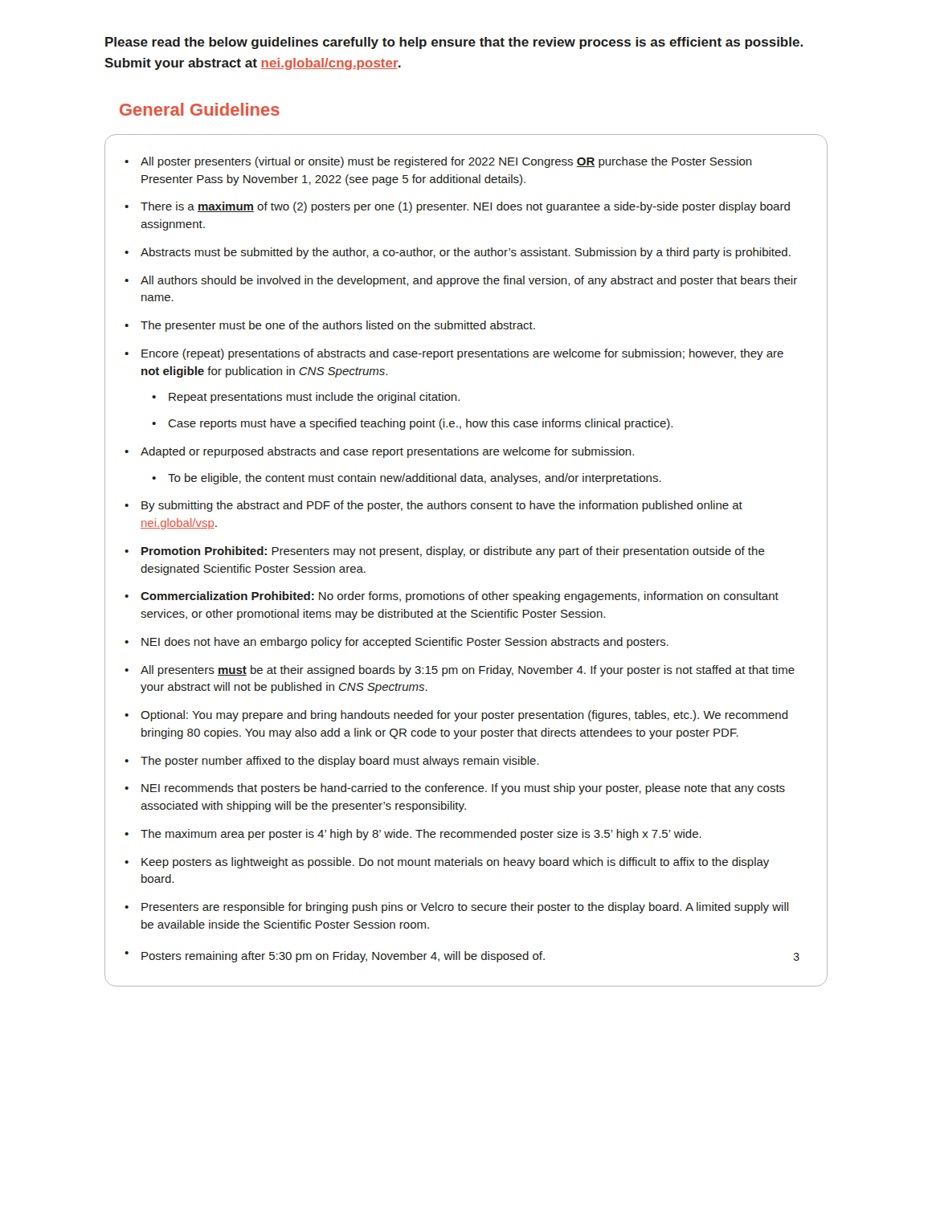Please read the below guidelines carefully to help ensure that the review process is as efficient as possible. Submit your abstract at nei.global/cng.poster.
General Guidelines
All poster presenters (virtual or onsite) must be registered for 2022 NEI Congress OR purchase the Poster Session Presenter Pass by November 1, 2022 (see page 5 for additional details).
There is a maximum of two (2) posters per one (1) presenter. NEI does not guarantee a side-by-side poster display board assignment.
Abstracts must be submitted by the author, a co-author, or the author’s assistant. Submission by a third party is prohibited.
All authors should be involved in the development, and approve the final version, of any abstract and poster that bears their name.
The presenter must be one of the authors listed on the submitted abstract.
Encore (repeat) presentations of abstracts and case-report presentations are welcome for submission; however, they are not eligible for publication in CNS Spectrums.
Repeat presentations must include the original citation.
Case reports must have a specified teaching point (i.e., how this case informs clinical practice).
Adapted or repurposed abstracts and case report presentations are welcome for submission.
To be eligible, the content must contain new/additional data, analyses, and/or interpretations.
By submitting the abstract and PDF of the poster, the authors consent to have the information published online at nei.global/vsp.
Promotion Prohibited: Presenters may not present, display, or distribute any part of their presentation outside of the designated Scientific Poster Session area.
Commercialization Prohibited: No order forms, promotions of other speaking engagements, information on consultant services, or other promotional items may be distributed at the Scientific Poster Session.
NEI does not have an embargo policy for accepted Scientific Poster Session abstracts and posters.
All presenters must be at their assigned boards by 3:15 pm on Friday, November 4. If your poster is not staffed at that time your abstract will not be published in CNS Spectrums.
Optional: You may prepare and bring handouts needed for your poster presentation (figures, tables, etc.). We recommend bringing 80 copies. You may also add a link or QR code to your poster that directs attendees to your poster PDF.
The poster number affixed to the display board must always remain visible.
NEI recommends that posters be hand-carried to the conference. If you must ship your poster, please note that any costs associated with shipping will be the presenter’s responsibility.
The maximum area per poster is 4’ high by 8’ wide. The recommended poster size is 3.5’ high x 7.5’ wide.
Keep posters as lightweight as possible. Do not mount materials on heavy board which is difficult to affix to the display board.
Presenters are responsible for bringing push pins or Velcro to secure their poster to the display board. A limited supply will be available inside the Scientific Poster Session room.
Posters remaining after 5:30 pm on Friday, November 4, will be disposed of. 3